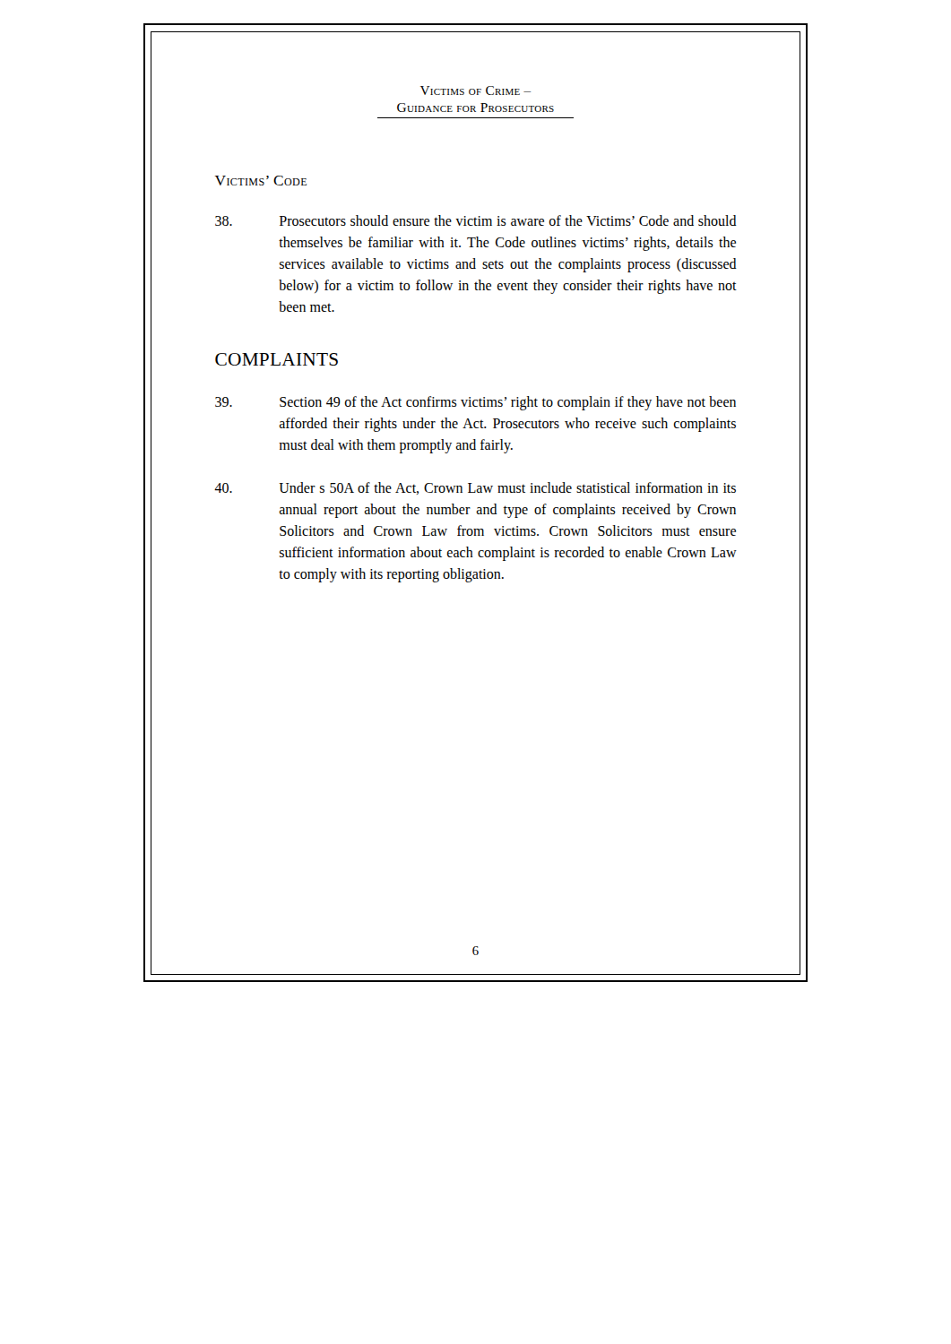Victims of Crime –
Guidance for Prosecutors
Victims’ Code
38. Prosecutors should ensure the victim is aware of the Victims’ Code and should themselves be familiar with it. The Code outlines victims’ rights, details the services available to victims and sets out the complaints process (discussed below) for a victim to follow in the event they consider their rights have not been met.
COMPLAINTS
39. Section 49 of the Act confirms victims’ right to complain if they have not been afforded their rights under the Act. Prosecutors who receive such complaints must deal with them promptly and fairly.
40. Under s 50A of the Act, Crown Law must include statistical information in its annual report about the number and type of complaints received by Crown Solicitors and Crown Law from victims. Crown Solicitors must ensure sufficient information about each complaint is recorded to enable Crown Law to comply with its reporting obligation.
6